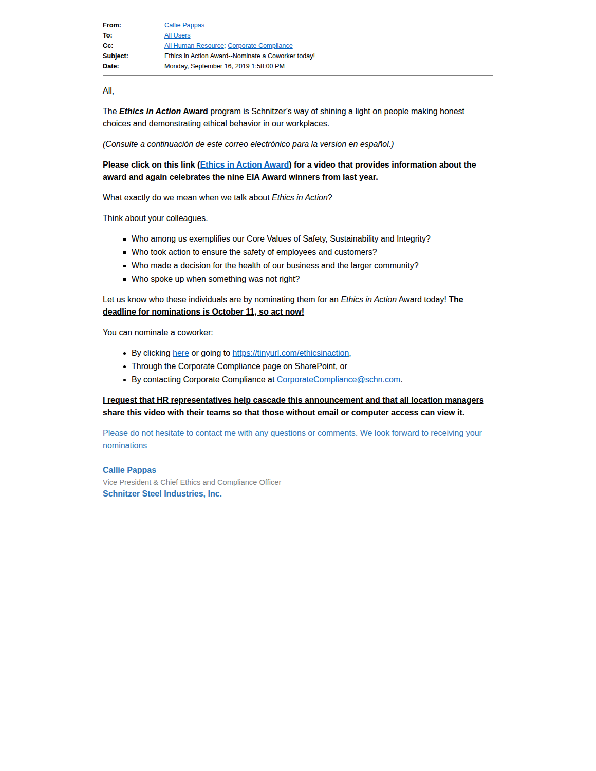| From: | Callie Pappas |
| To: | All Users |
| Cc: | All Human Resource ; Corporate Compliance |
| Subject: | Ethics in Action Award--Nominate a Coworker today! |
| Date: | Monday, September 16, 2019 1:58:00 PM |
All,
The Ethics in Action Award program is Schnitzer’s way of shining a light on people making honest choices and demonstrating ethical behavior in our workplaces.
(Consulte a continuación de este correo electrónico para la version en español.)
Please click on this link (Ethics in Action Award) for a video that provides information about the award and again celebrates the nine EIA Award winners from last year.
What exactly do we mean when we talk about Ethics in Action?
Think about your colleagues.
Who among us exemplifies our Core Values of Safety, Sustainability and Integrity?
Who took action to ensure the safety of employees and customers?
Who made a decision for the health of our business and the larger community?
Who spoke up when something was not right?
Let us know who these individuals are by nominating them for an Ethics in Action Award today! The deadline for nominations is October 11, so act now!
You can nominate a coworker:
By clicking here or going to https://tinyurl.com/ethicsinaction,
Through the Corporate Compliance page on SharePoint, or
By contacting Corporate Compliance at CorporateCompliance@schn.com.
I request that HR representatives help cascade this announcement and that all location managers share this video with their teams so that those without email or computer access can view it.
Please do not hesitate to contact me with any questions or comments. We look forward to receiving your nominations
Callie Pappas
Vice President & Chief Ethics and Compliance Officer
Schnitzer Steel Industries, Inc.